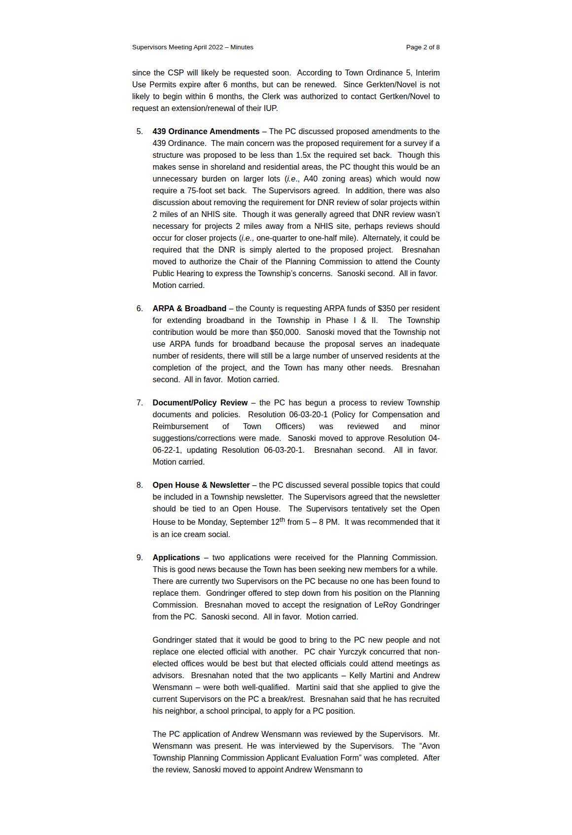Supervisors Meeting April 2022 – Minutes
Page 2 of 8
since the CSP will likely be requested soon. According to Town Ordinance 5, Interim Use Permits expire after 6 months, but can be renewed. Since Gerkten/Novel is not likely to begin within 6 months, the Clerk was authorized to contact Gertken/Novel to request an extension/renewal of their IUP.
439 Ordinance Amendments – The PC discussed proposed amendments to the 439 Ordinance. The main concern was the proposed requirement for a survey if a structure was proposed to be less than 1.5x the required set back. Though this makes sense in shoreland and residential areas, the PC thought this would be an unnecessary burden on larger lots (i.e., A40 zoning areas) which would now require a 75-foot set back. The Supervisors agreed. In addition, there was also discussion about removing the requirement for DNR review of solar projects within 2 miles of an NHIS site. Though it was generally agreed that DNR review wasn’t necessary for projects 2 miles away from a NHIS site, perhaps reviews should occur for closer projects (i.e., one-quarter to one-half mile). Alternately, it could be required that the DNR is simply alerted to the proposed project. Bresnahan moved to authorize the Chair of the Planning Commission to attend the County Public Hearing to express the Township’s concerns. Sanoski second. All in favor. Motion carried.
ARPA & Broadband – the County is requesting ARPA funds of $350 per resident for extending broadband in the Township in Phase I & II. The Township contribution would be more than $50,000. Sanoski moved that the Township not use ARPA funds for broadband because the proposal serves an inadequate number of residents, there will still be a large number of unserved residents at the completion of the project, and the Town has many other needs. Bresnahan second. All in favor. Motion carried.
Document/Policy Review – the PC has begun a process to review Township documents and policies. Resolution 06-03-20-1 (Policy for Compensation and Reimbursement of Town Officers) was reviewed and minor suggestions/corrections were made. Sanoski moved to approve Resolution 04-06-22-1, updating Resolution 06-03-20-1. Bresnahan second. All in favor. Motion carried.
Open House & Newsletter – the PC discussed several possible topics that could be included in a Township newsletter. The Supervisors agreed that the newsletter should be tied to an Open House. The Supervisors tentatively set the Open House to be Monday, September 12th from 5 – 8 PM. It was recommended that it is an ice cream social.
Applications – two applications were received for the Planning Commission. This is good news because the Town has been seeking new members for a while. There are currently two Supervisors on the PC because no one has been found to replace them. Gondringer offered to step down from his position on the Planning Commission. Bresnahan moved to accept the resignation of LeRoy Gondringer from the PC. Sanoski second. All in favor. Motion carried.
Gondringer stated that it would be good to bring to the PC new people and not replace one elected official with another. PC chair Yurczyk concurred that non-elected offices would be best but that elected officials could attend meetings as advisors. Bresnahan noted that the two applicants – Kelly Martini and Andrew Wensmann – were both well-qualified. Martini said that she applied to give the current Supervisors on the PC a break/rest. Bresnahan said that he has recruited his neighbor, a school principal, to apply for a PC position.
The PC application of Andrew Wensmann was reviewed by the Supervisors. Mr. Wensmann was present. He was interviewed by the Supervisors. The “Avon Township Planning Commission Applicant Evaluation Form” was completed. After the review, Sanoski moved to appoint Andrew Wensmann to